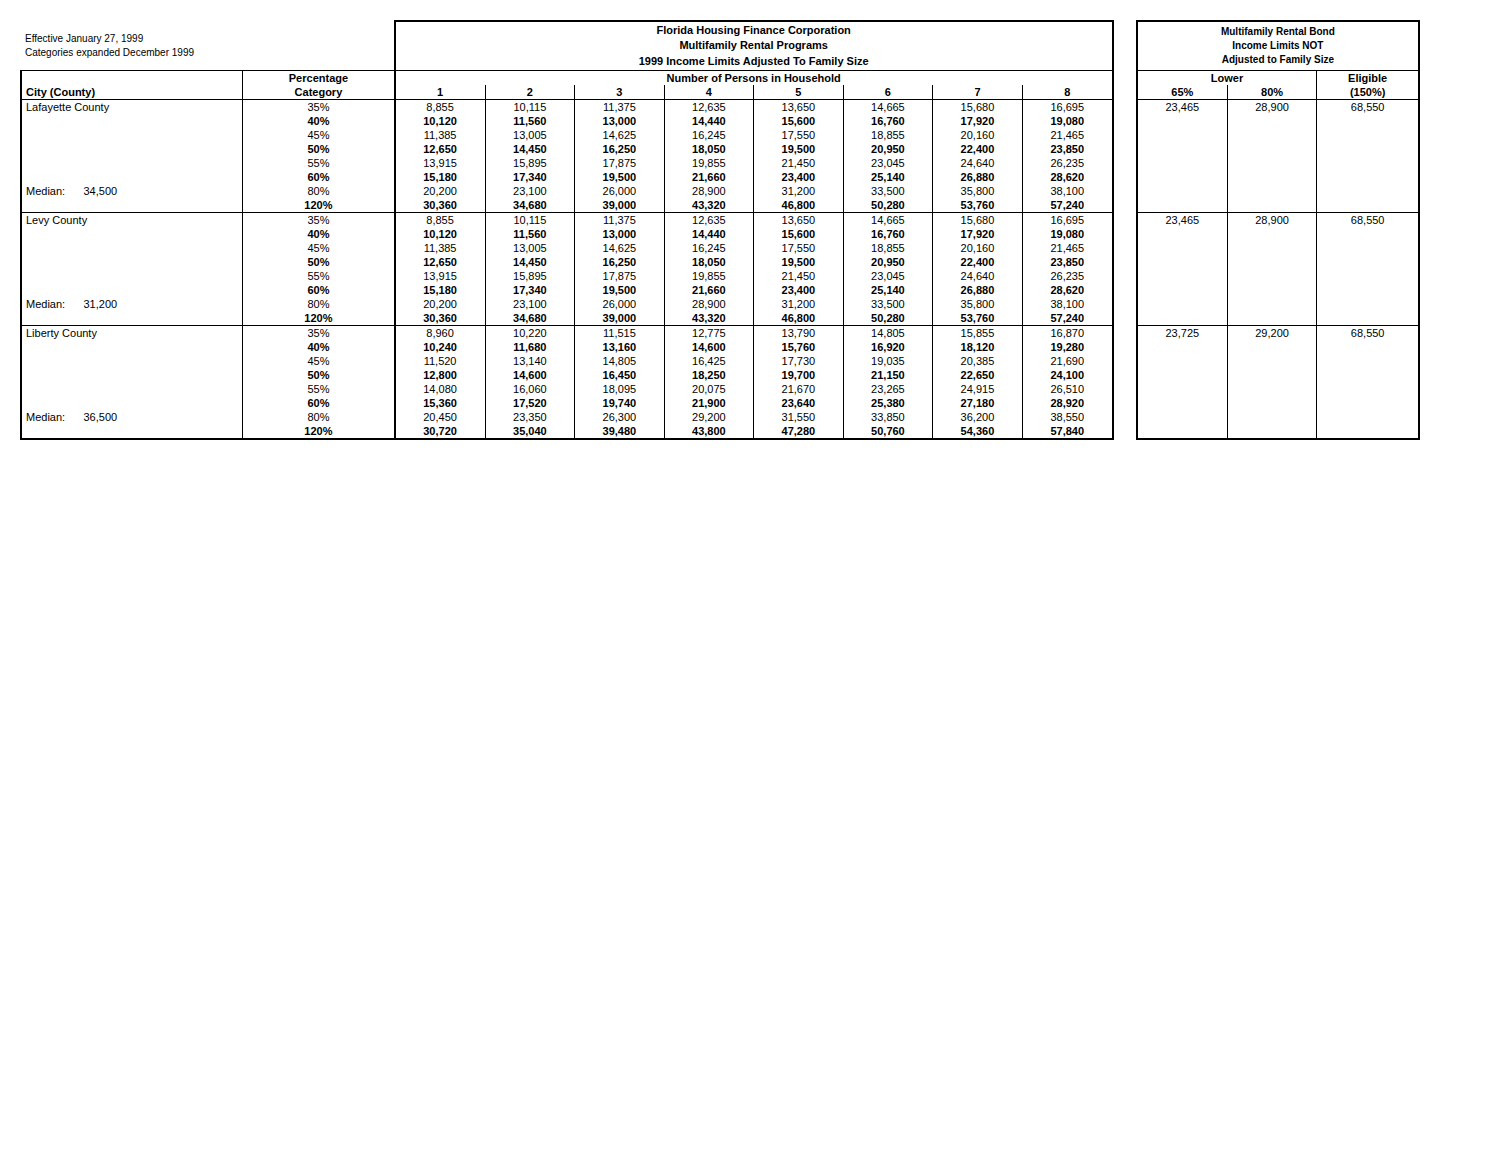| Effective January 27, 1999 Categories expanded December 1999 | Florida Housing Finance Corporation Multifamily Rental Programs 1999 Income Limits Adjusted To Family Size | | Multifamily Rental Bond Income Limits NOT Adjusted to Family Size |
| | Percentage | Number of Persons in Household | | Lower | Eligible |
| City (County) | Category | 1 | 2 | 3 | 4 | 5 | 6 | 7 | 8 | | 65% | 80% | (150%) |
| Lafayette County | 35% | 8,855 | 10,115 | 11,375 | 12,635 | 13,650 | 14,665 | 15,680 | 16,695 | | 23,465 | 28,900 | 68,550 |
| | 40% | 10,120 | 11,560 | 13,000 | 14,440 | 15,600 | 16,760 | 17,920 | 19,080 | | | | |
| | 45% | 11,385 | 13,005 | 14,625 | 16,245 | 17,550 | 18,855 | 20,160 | 21,465 | | | | |
| | 50% | 12,650 | 14,450 | 16,250 | 18,050 | 19,500 | 20,950 | 22,400 | 23,850 | | | | |
| | 55% | 13,915 | 15,895 | 17,875 | 19,855 | 21,450 | 23,045 | 24,640 | 26,235 | | | | |
| | 60% | 15,180 | 17,340 | 19,500 | 21,660 | 23,400 | 25,140 | 26,880 | 28,620 | | | | |
| Median: 34,500 | 80% | 20,200 | 23,100 | 26,000 | 28,900 | 31,200 | 33,500 | 35,800 | 38,100 | | | | |
| | 120% | 30,360 | 34,680 | 39,000 | 43,320 | 46,800 | 50,280 | 53,760 | 57,240 | | | | |
| Levy County | 35% | 8,855 | 10,115 | 11,375 | 12,635 | 13,650 | 14,665 | 15,680 | 16,695 | | 23,465 | 28,900 | 68,550 |
| | 40% | 10,120 | 11,560 | 13,000 | 14,440 | 15,600 | 16,760 | 17,920 | 19,080 | | | | |
| | 45% | 11,385 | 13,005 | 14,625 | 16,245 | 17,550 | 18,855 | 20,160 | 21,465 | | | | |
| | 50% | 12,650 | 14,450 | 16,250 | 18,050 | 19,500 | 20,950 | 22,400 | 23,850 | | | | |
| | 55% | 13,915 | 15,895 | 17,875 | 19,855 | 21,450 | 23,045 | 24,640 | 26,235 | | | | |
| | 60% | 15,180 | 17,340 | 19,500 | 21,660 | 23,400 | 25,140 | 26,880 | 28,620 | | | | |
| Median: 31,200 | 80% | 20,200 | 23,100 | 26,000 | 28,900 | 31,200 | 33,500 | 35,800 | 38,100 | | | | |
| | 120% | 30,360 | 34,680 | 39,000 | 43,320 | 46,800 | 50,280 | 53,760 | 57,240 | | | | |
| Liberty County | 35% | 8,960 | 10,220 | 11,515 | 12,775 | 13,790 | 14,805 | 15,855 | 16,870 | | 23,725 | 29,200 | 68,550 |
| | 40% | 10,240 | 11,680 | 13,160 | 14,600 | 15,760 | 16,920 | 18,120 | 19,280 | | | | |
| | 45% | 11,520 | 13,140 | 14,805 | 16,425 | 17,730 | 19,035 | 20,385 | 21,690 | | | | |
| | 50% | 12,800 | 14,600 | 16,450 | 18,250 | 19,700 | 21,150 | 22,650 | 24,100 | | | | |
| | 55% | 14,080 | 16,060 | 18,095 | 20,075 | 21,670 | 23,265 | 24,915 | 26,510 | | | | |
| | 60% | 15,360 | 17,520 | 19,740 | 21,900 | 23,640 | 25,380 | 27,180 | 28,920 | | | | |
| Median: 36,500 | 80% | 20,450 | 23,350 | 26,300 | 29,200 | 31,550 | 33,850 | 36,200 | 38,550 | | | | |
| | 120% | 30,720 | 35,040 | 39,480 | 43,800 | 47,280 | 50,760 | 54,360 | 57,840 | | | | |